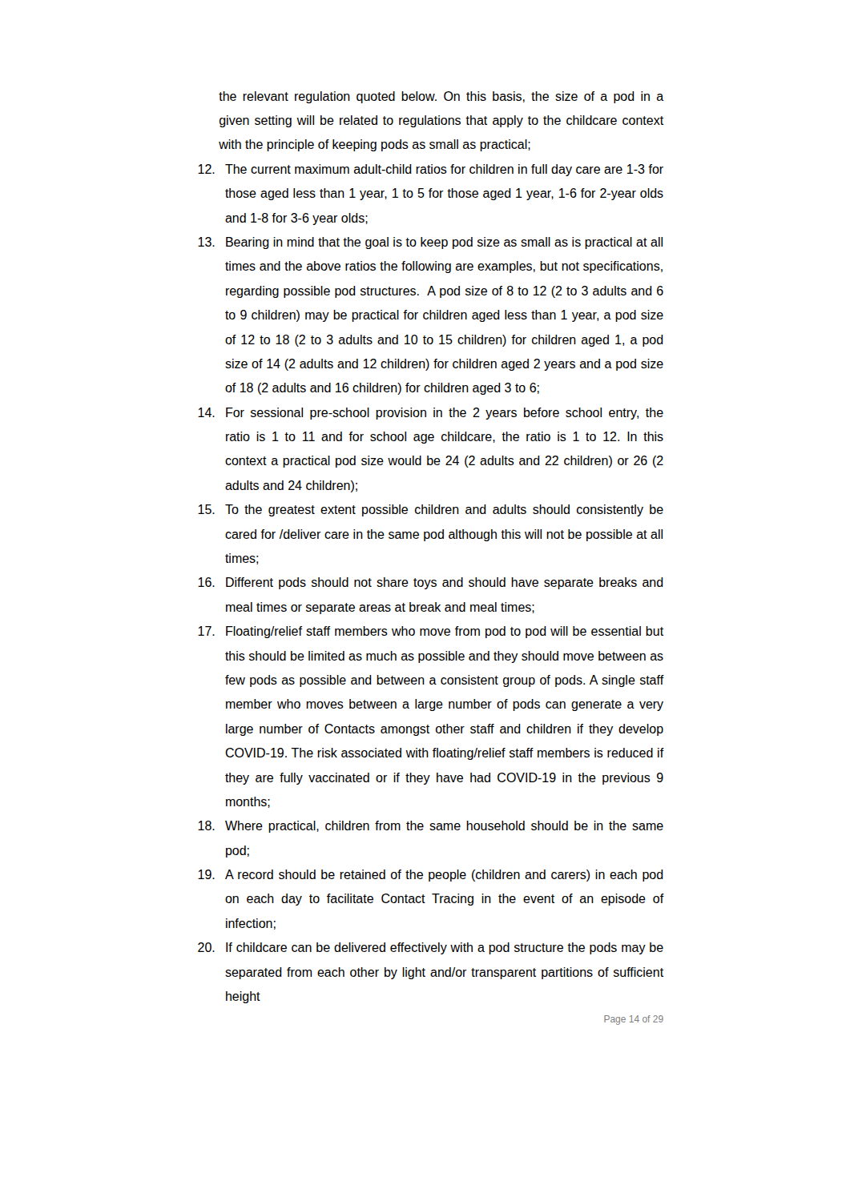the relevant regulation quoted below. On this basis, the size of a pod in a given setting will be related to regulations that apply to the childcare context with the principle of keeping pods as small as practical;
The current maximum adult-child ratios for children in full day care are 1-3 for those aged less than 1 year, 1 to 5 for those aged 1 year, 1-6 for 2-year olds and 1-8 for 3-6 year olds;
Bearing in mind that the goal is to keep pod size as small as is practical at all times and the above ratios the following are examples, but not specifications, regarding possible pod structures. A pod size of 8 to 12 (2 to 3 adults and 6 to 9 children) may be practical for children aged less than 1 year, a pod size of 12 to 18 (2 to 3 adults and 10 to 15 children) for children aged 1, a pod size of 14 (2 adults and 12 children) for children aged 2 years and a pod size of 18 (2 adults and 16 children) for children aged 3 to 6;
For sessional pre-school provision in the 2 years before school entry, the ratio is 1 to 11 and for school age childcare, the ratio is 1 to 12. In this context a practical pod size would be 24 (2 adults and 22 children) or 26 (2 adults and 24 children);
To the greatest extent possible children and adults should consistently be cared for /deliver care in the same pod although this will not be possible at all times;
Different pods should not share toys and should have separate breaks and meal times or separate areas at break and meal times;
Floating/relief staff members who move from pod to pod will be essential but this should be limited as much as possible and they should move between as few pods as possible and between a consistent group of pods. A single staff member who moves between a large number of pods can generate a very large number of Contacts amongst other staff and children if they develop COVID-19. The risk associated with floating/relief staff members is reduced if they are fully vaccinated or if they have had COVID-19 in the previous 9 months;
Where practical, children from the same household should be in the same pod;
A record should be retained of the people (children and carers) in each pod on each day to facilitate Contact Tracing in the event of an episode of infection;
If childcare can be delivered effectively with a pod structure the pods may be separated from each other by light and/or transparent partitions of sufficient height
Page 14 of 29